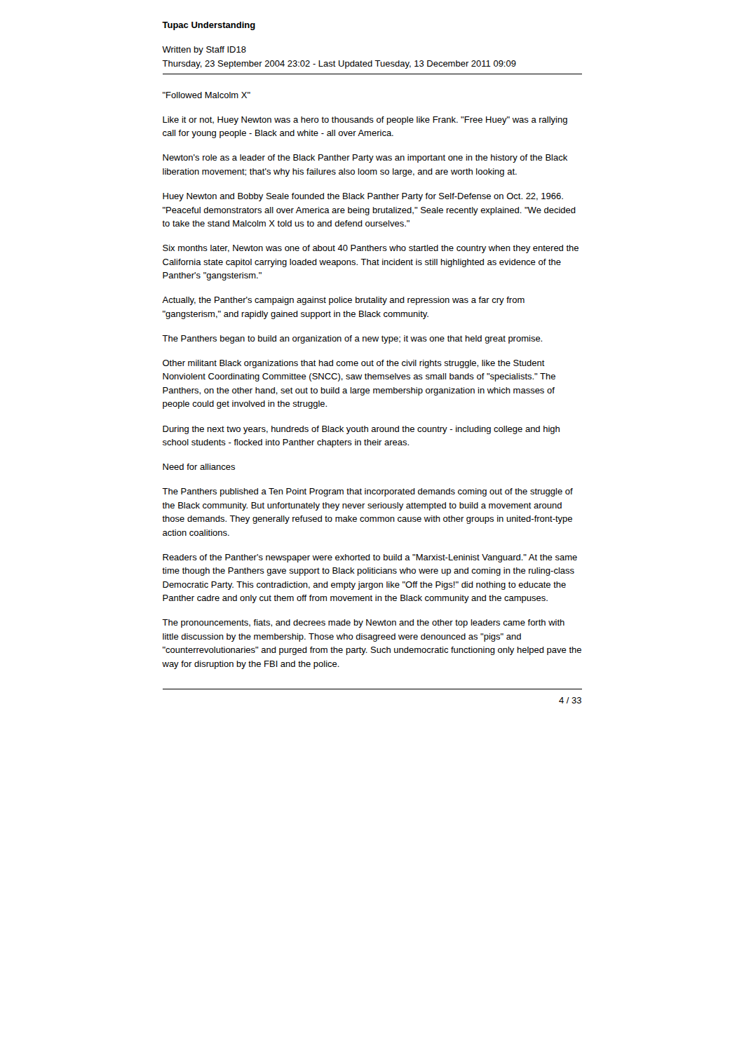Tupac Understanding
Written by Staff ID18 Thursday, 23 September 2004 23:02 - Last Updated Tuesday, 13 December 2011 09:09
"Followed Malcolm X"
Like it or not, Huey Newton was a hero to thousands of people like Frank. "Free Huey" was a rallying call for young people - Black and white - all over America.
Newton's role as a leader of the Black Panther Party was an important one in the history of the Black liberation movement; that's why his failures also loom so large, and are worth looking at.
Huey Newton and Bobby Seale founded the Black Panther Party for Self-Defense on Oct. 22, 1966. "Peaceful demonstrators all over America are being brutalized," Seale recently explained. "We decided to take the stand Malcolm X told us to and defend ourselves."
Six months later, Newton was one of about 40 Panthers who startled the country when they entered the California state capitol carrying loaded weapons. That incident is still highlighted as evidence of the Panther's "gangsterism."
Actually, the Panther's campaign against police brutality and repression was a far cry from "gangsterism," and rapidly gained support in the Black community.
The Panthers began to build an organization of a new type; it was one that held great promise.
Other militant Black organizations that had come out of the civil rights struggle, like the Student Nonviolent Coordinating Committee (SNCC), saw themselves as small bands of "specialists." The Panthers, on the other hand, set out to build a large membership organization in which masses of people could get involved in the struggle.
During the next two years, hundreds of Black youth around the country - including college and high school students - flocked into Panther chapters in their areas.
Need for alliances
The Panthers published a Ten Point Program that incorporated demands coming out of the struggle of the Black community. But unfortunately they never seriously attempted to build a movement around those demands. They generally refused to make common cause with other groups in united-front-type action coalitions.
Readers of the Panther's newspaper were exhorted to build a "Marxist-Leninist Vanguard." At the same time though the Panthers gave support to Black politicians who were up and coming in the ruling-class Democratic Party. This contradiction, and empty jargon like "Off the Pigs!" did nothing to educate the Panther cadre and only cut them off from movement in the Black community and the campuses.
The pronouncements, fiats, and decrees made by Newton and the other top leaders came forth with little discussion by the membership. Those who disagreed were denounced as "pigs" and "counterrevolutionaries" and purged from the party. Such undemocratic functioning only helped pave the way for disruption by the FBI and the police.
4 / 33